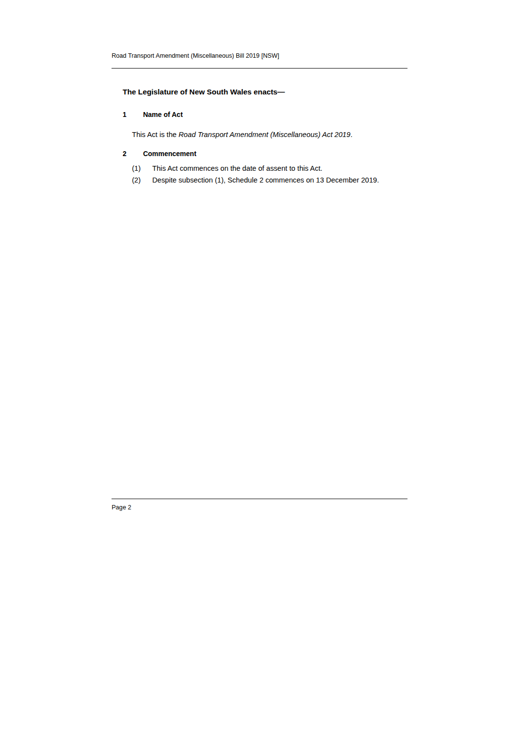Road Transport Amendment (Miscellaneous) Bill 2019 [NSW]
The Legislature of New South Wales enacts—
1
Name of Act
This Act is the Road Transport Amendment (Miscellaneous) Act 2019.
2
Commencement
(1)
This Act commences on the date of assent to this Act.
(2)
Despite subsection (1), Schedule 2 commences on 13 December 2019.
Page 2